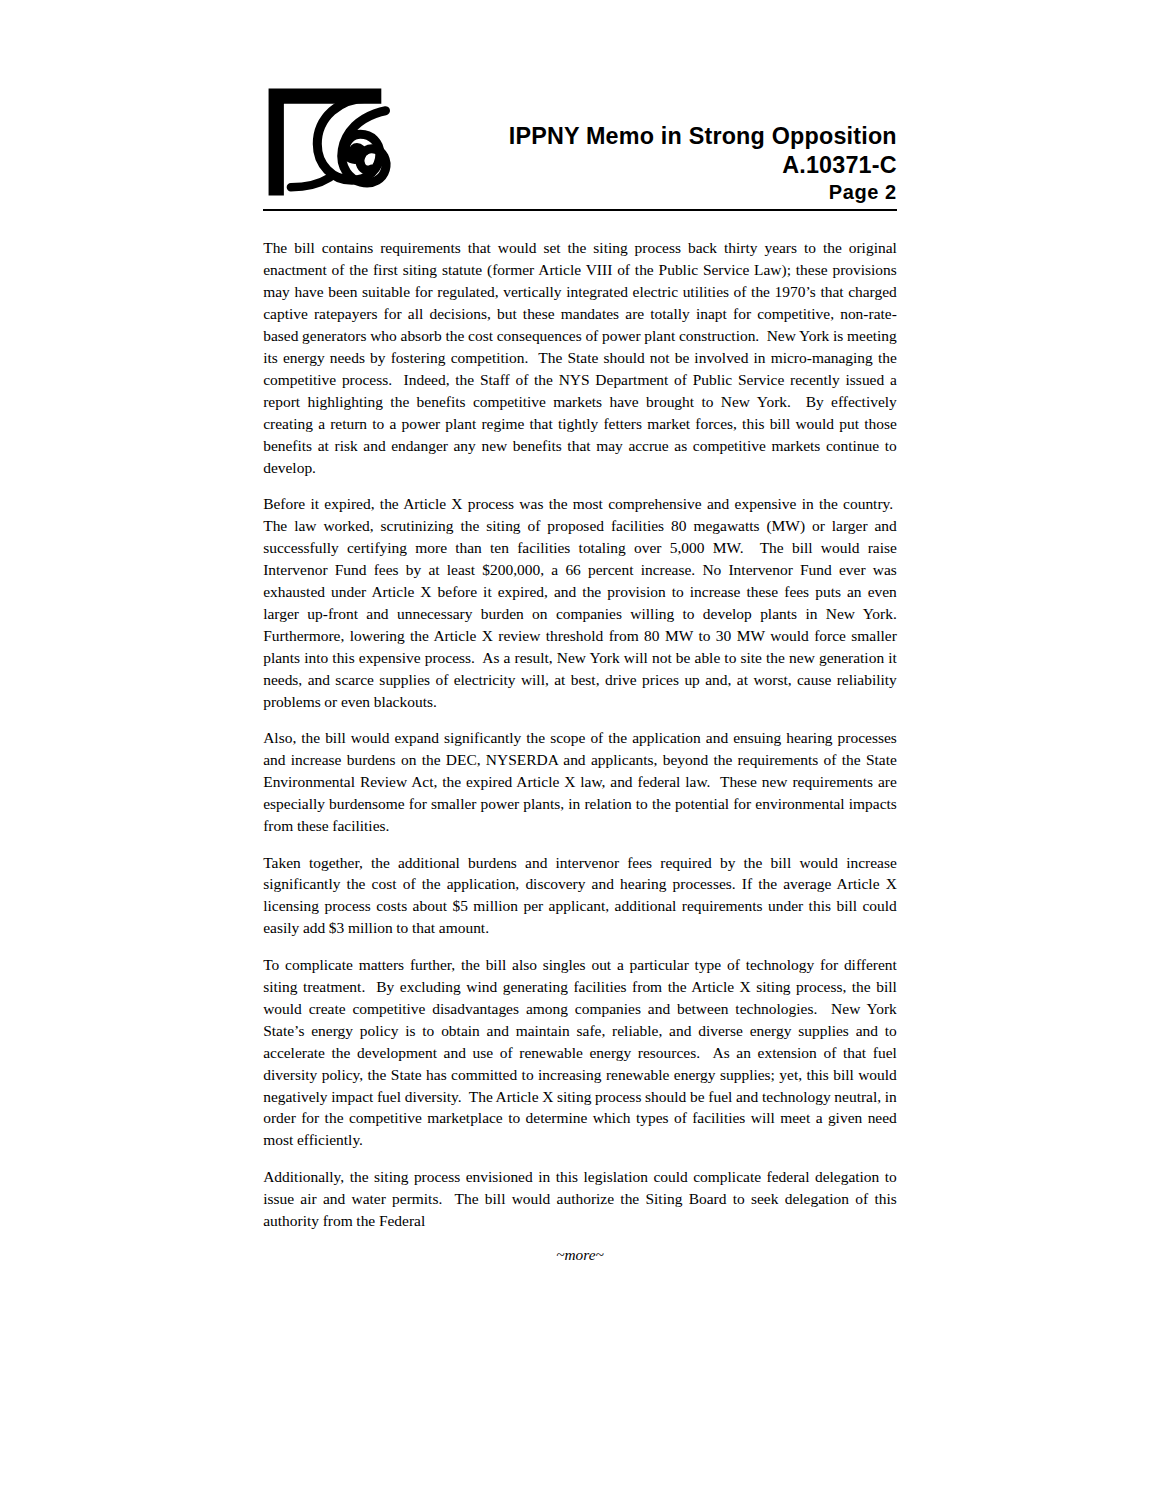IPPNY Memo in Strong Opposition
A.10371-C
Page 2
The bill contains requirements that would set the siting process back thirty years to the original enactment of the first siting statute (former Article VIII of the Public Service Law); these provisions may have been suitable for regulated, vertically integrated electric utilities of the 1970’s that charged captive ratepayers for all decisions, but these mandates are totally inapt for competitive, non-rate-based generators who absorb the cost consequences of power plant construction. New York is meeting its energy needs by fostering competition. The State should not be involved in micro-managing the competitive process. Indeed, the Staff of the NYS Department of Public Service recently issued a report highlighting the benefits competitive markets have brought to New York. By effectively creating a return to a power plant regime that tightly fetters market forces, this bill would put those benefits at risk and endanger any new benefits that may accrue as competitive markets continue to develop.
Before it expired, the Article X process was the most comprehensive and expensive in the country. The law worked, scrutinizing the siting of proposed facilities 80 megawatts (MW) or larger and successfully certifying more than ten facilities totaling over 5,000 MW. The bill would raise Intervenor Fund fees by at least $200,000, a 66 percent increase. No Intervenor Fund ever was exhausted under Article X before it expired, and the provision to increase these fees puts an even larger up-front and unnecessary burden on companies willing to develop plants in New York. Furthermore, lowering the Article X review threshold from 80 MW to 30 MW would force smaller plants into this expensive process. As a result, New York will not be able to site the new generation it needs, and scarce supplies of electricity will, at best, drive prices up and, at worst, cause reliability problems or even blackouts.
Also, the bill would expand significantly the scope of the application and ensuing hearing processes and increase burdens on the DEC, NYSERDA and applicants, beyond the requirements of the State Environmental Review Act, the expired Article X law, and federal law. These new requirements are especially burdensome for smaller power plants, in relation to the potential for environmental impacts from these facilities.
Taken together, the additional burdens and intervenor fees required by the bill would increase significantly the cost of the application, discovery and hearing processes. If the average Article X licensing process costs about $5 million per applicant, additional requirements under this bill could easily add $3 million to that amount.
To complicate matters further, the bill also singles out a particular type of technology for different siting treatment. By excluding wind generating facilities from the Article X siting process, the bill would create competitive disadvantages among companies and between technologies. New York State’s energy policy is to obtain and maintain safe, reliable, and diverse energy supplies and to accelerate the development and use of renewable energy resources. As an extension of that fuel diversity policy, the State has committed to increasing renewable energy supplies; yet, this bill would negatively impact fuel diversity. The Article X siting process should be fuel and technology neutral, in order for the competitive marketplace to determine which types of facilities will meet a given need most efficiently.
Additionally, the siting process envisioned in this legislation could complicate federal delegation to issue air and water permits. The bill would authorize the Siting Board to seek delegation of this authority from the Federal
~more~